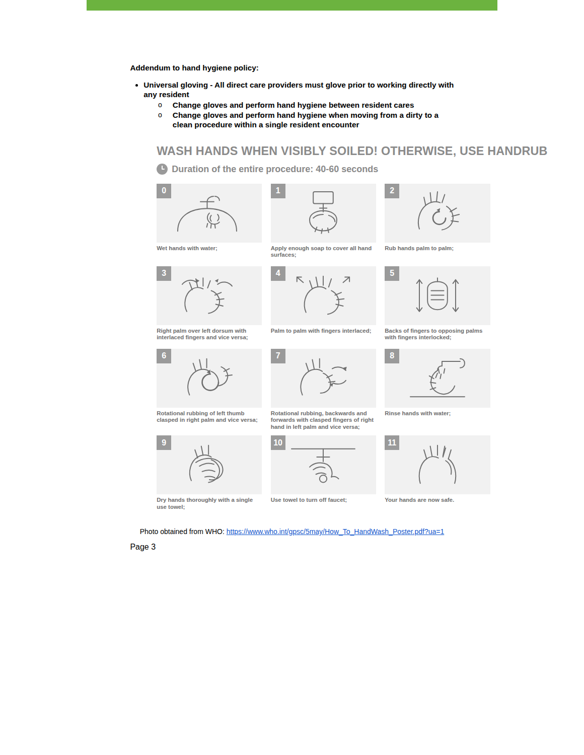Addendum to hand hygiene policy:
Universal gloving - All direct care providers must glove prior to working directly with any resident
Change gloves and perform hand hygiene between resident cares
Change gloves and perform hand hygiene when moving from a dirty to a clean procedure within a single resident encounter
WASH HANDS WHEN VISIBLY SOILED! OTHERWISE, USE HANDRUB
Duration of the entire procedure: 40-60 seconds
0
Wet hands with water;
1
Apply enough soap to cover all hand surfaces;
2
Rub hands palm to palm;
3
Right palm over left dorsum with interlaced fingers and vice versa;
4
Palm to palm with fingers interlaced;
5
Backs of fingers to opposing palms with fingers interlocked;
6
Rotational rubbing of left thumb clasped in right palm and vice versa;
7
Rotational rubbing, backwards and forwards with clasped fingers of right hand in left palm and vice versa;
8
Rinse hands with water;
9
Dry hands thoroughly with a single use towel;
10
Use towel to turn off faucet;
11
Your hands are now safe.
Photo obtained from WHO: https://www.who.int/gpsc/5may/How_To_HandWash_Poster.pdf?ua=1
Page 3